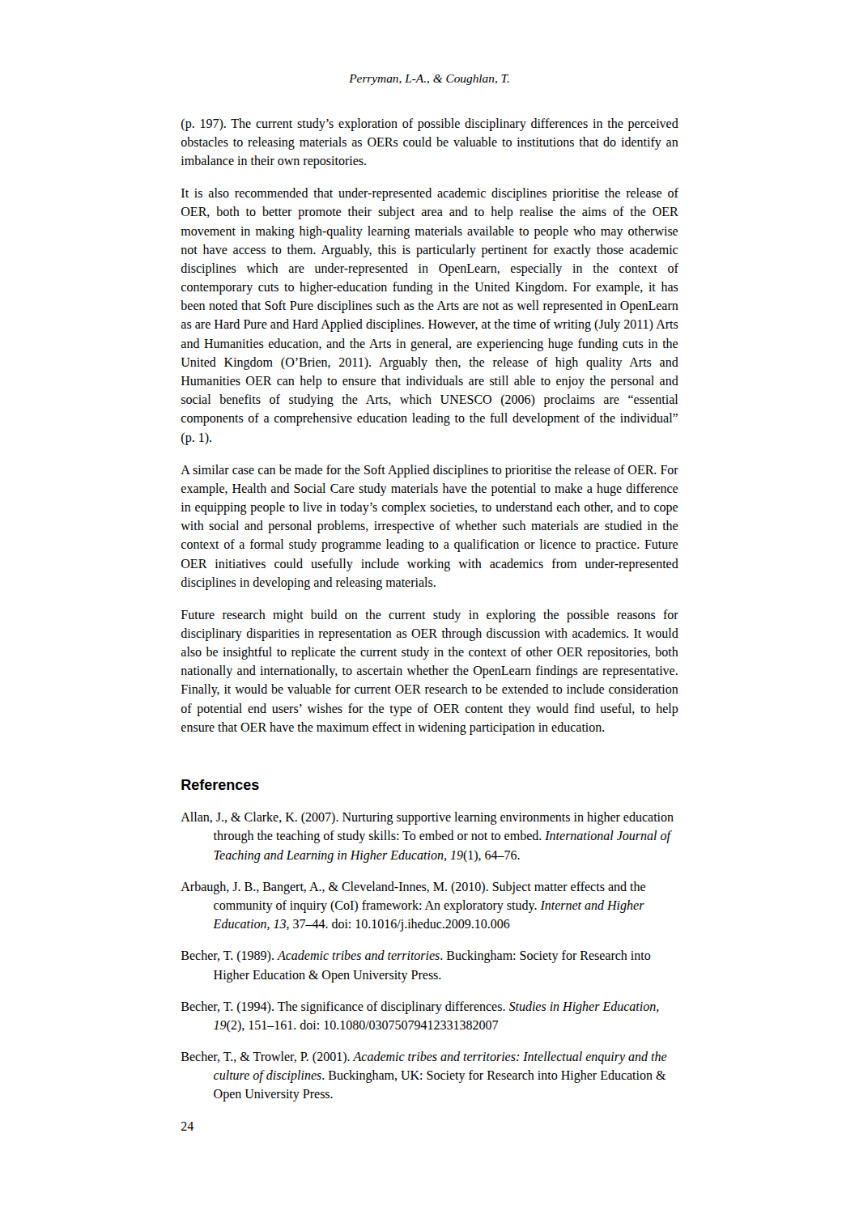Perryman, L-A., & Coughlan, T.
(p. 197). The current study’s exploration of possible disciplinary differences in the perceived obstacles to releasing materials as OERs could be valuable to institutions that do identify an imbalance in their own repositories.
It is also recommended that under-represented academic disciplines prioritise the release of OER, both to better promote their subject area and to help realise the aims of the OER movement in making high-quality learning materials available to people who may otherwise not have access to them. Arguably, this is particularly pertinent for exactly those academic disciplines which are under-represented in OpenLearn, especially in the context of contemporary cuts to higher-education funding in the United Kingdom. For example, it has been noted that Soft Pure disciplines such as the Arts are not as well represented in OpenLearn as are Hard Pure and Hard Applied disciplines. However, at the time of writing (July 2011) Arts and Humanities education, and the Arts in general, are experiencing huge funding cuts in the United Kingdom (O’Brien, 2011). Arguably then, the release of high quality Arts and Humanities OER can help to ensure that individuals are still able to enjoy the personal and social benefits of studying the Arts, which UNESCO (2006) proclaims are “essential components of a comprehensive education leading to the full development of the individual” (p. 1).
A similar case can be made for the Soft Applied disciplines to prioritise the release of OER. For example, Health and Social Care study materials have the potential to make a huge difference in equipping people to live in today’s complex societies, to understand each other, and to cope with social and personal problems, irrespective of whether such materials are studied in the context of a formal study programme leading to a qualification or licence to practice. Future OER initiatives could usefully include working with academics from under-represented disciplines in developing and releasing materials.
Future research might build on the current study in exploring the possible reasons for disciplinary disparities in representation as OER through discussion with academics. It would also be insightful to replicate the current study in the context of other OER repositories, both nationally and internationally, to ascertain whether the OpenLearn findings are representative. Finally, it would be valuable for current OER research to be extended to include consideration of potential end users’ wishes for the type of OER content they would find useful, to help ensure that OER have the maximum effect in widening participation in education.
References
Allan, J., & Clarke, K. (2007). Nurturing supportive learning environments in higher education through the teaching of study skills: To embed or not to embed. International Journal of Teaching and Learning in Higher Education, 19(1), 64–76.
Arbaugh, J. B., Bangert, A., & Cleveland-Innes, M. (2010). Subject matter effects and the community of inquiry (CoI) framework: An exploratory study. Internet and Higher Education, 13, 37–44. doi: 10.1016/j.iheduc.2009.10.006
Becher, T. (1989). Academic tribes and territories. Buckingham: Society for Research into Higher Education & Open University Press.
Becher, T. (1994). The significance of disciplinary differences. Studies in Higher Education, 19(2), 151–161. doi: 10.1080/03075079412331382007
Becher, T., & Trowler, P. (2001). Academic tribes and territories: Intellectual enquiry and the culture of disciplines. Buckingham, UK: Society for Research into Higher Education & Open University Press.
24